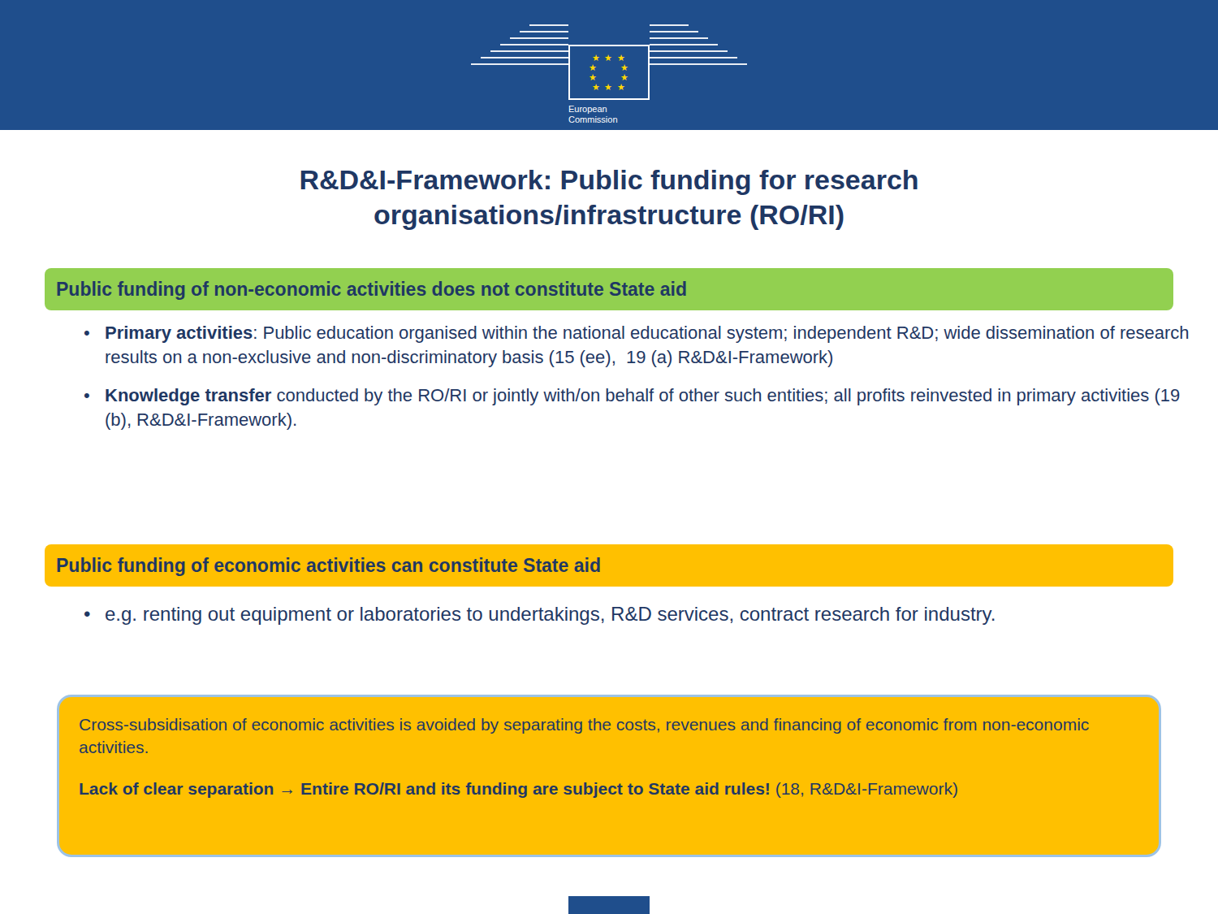★ ★ ★ ★ ★ ★ ★ ★ ★ ★
European
Commission
R&D&I-Framework: Public funding for research
organisations/infrastructure (RO/RI)
Public funding of non-economic activities does not constitute State aid
Primary activities: Public education organised within the national educational system; independent R&D; wide dissemination of research results on a non-exclusive and non-discriminatory basis (15 (ee), 19 (a) R&D&I-Framework)
Knowledge transfer conducted by the RO/RI or jointly with/on behalf of other such entities; all profits reinvested in primary activities (19 (b), R&D&I-Framework).
Public funding of economic activities can constitute State aid
e.g. renting out equipment or laboratories to undertakings, R&D services, contract research for industry.
Cross-subsidisation of economic activities is avoided by separating the costs, revenues and financing of economic from non-economic activities.
Lack of clear separation → Entire RO/RI and its funding are subject to State aid rules! (18, R&D&I-Framework)